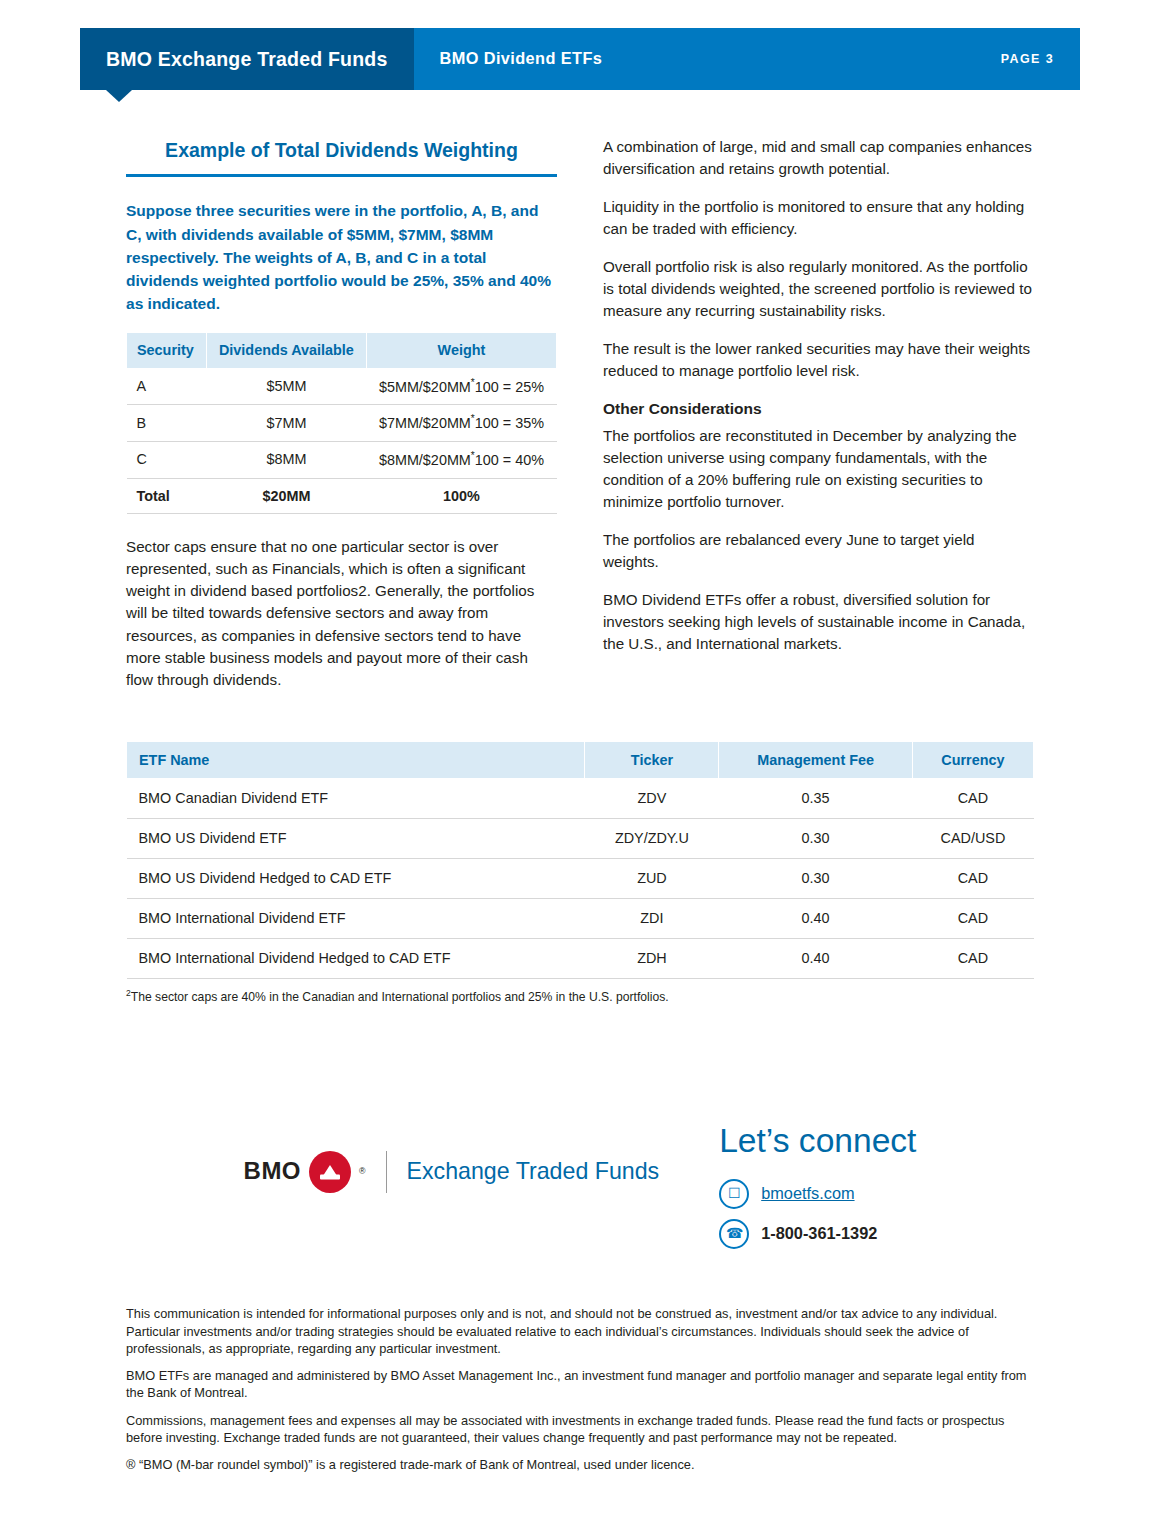BMO Exchange Traded Funds
BMO Dividend ETFs PAGE 3
Example of Total Dividends Weighting
Suppose three securities were in the portfolio, A, B, and C, with dividends available of $5MM, $7MM, $8MM respectively. The weights of A, B, and C in a total dividends weighted portfolio would be 25%, 35% and 40% as indicated.
| Security | Dividends Available | Weight |
| --- | --- | --- |
| A | $5MM | $5MM/$20MM * 100 = 25% |
| B | $7MM | $7MM/$20MM * 100 = 35% |
| C | $8MM | $8MM/$20MM * 100 = 40% |
| Total | $20MM | 100% |
Sector caps ensure that no one particular sector is over represented, such as Financials, which is often a significant weight in dividend based portfolios2. Generally, the portfolios will be tilted towards defensive sectors and away from resources, as companies in defensive sectors tend to have more stable business models and payout more of their cash flow through dividends.
A combination of large, mid and small cap companies enhances diversification and retains growth potential.
Liquidity in the portfolio is monitored to ensure that any holding can be traded with efficiency.
Overall portfolio risk is also regularly monitored. As the portfolio is total dividends weighted, the screened portfolio is reviewed to measure any recurring sustainability risks.
The result is the lower ranked securities may have their weights reduced to manage portfolio level risk.
Other Considerations
The portfolios are reconstituted in December by analyzing the selection universe using company fundamentals, with the condition of a 20% buffering rule on existing securities to minimize portfolio turnover.
The portfolios are rebalanced every June to target yield weights.
BMO Dividend ETFs offer a robust, diversified solution for investors seeking high levels of sustainable income in Canada, the U.S., and International markets.
| ETF Name | Ticker | Management Fee | Currency |
| --- | --- | --- | --- |
| BMO Canadian Dividend ETF | ZDV | 0.35 | CAD |
| BMO US Dividend ETF | ZDY/ZDY.U | 0.30 | CAD/USD |
| BMO US Dividend Hedged to CAD ETF | ZUD | 0.30 | CAD |
| BMO International Dividend ETF | ZDI | 0.40 | CAD |
| BMO International Dividend Hedged to CAD ETF | ZDH | 0.40 | CAD |
2The sector caps are 40% in the Canadian and International portfolios and 25% in the U.S. portfolios.
BMO ®
Exchange Traded Funds
Let’s connect
☐ bmoetfs.com
☎ 1-800-361-1392
This communication is intended for informational purposes only and is not, and should not be construed as, investment and/or tax advice to any individual. Particular investments and/or trading strategies should be evaluated relative to each individual’s circumstances. Individuals should seek the advice of professionals, as appropriate, regarding any particular investment.
BMO ETFs are managed and administered by BMO Asset Management Inc., an investment fund manager and portfolio manager and separate legal entity from the Bank of Montreal.
Commissions, management fees and expenses all may be associated with investments in exchange traded funds. Please read the fund facts or prospectus before investing. Exchange traded funds are not guaranteed, their values change frequently and past performance may not be repeated.
® “BMO (M-bar roundel symbol)” is a registered trade-mark of Bank of Montreal, used under licence.